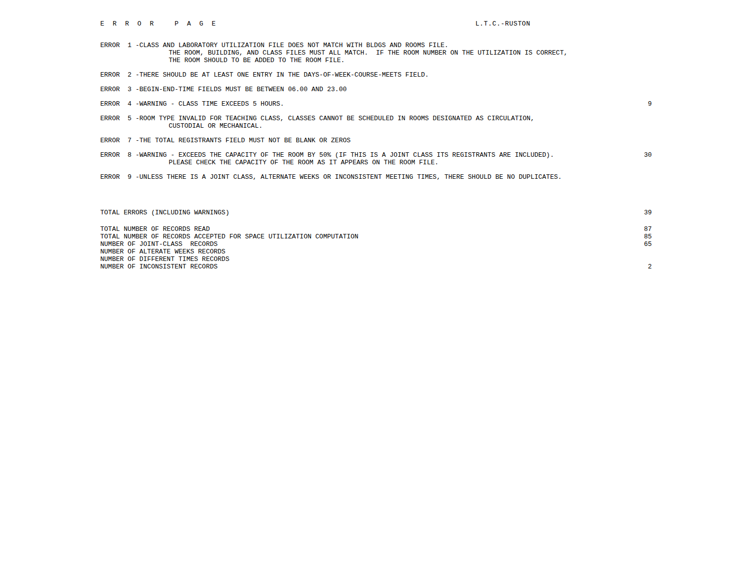E R R O R P A G E
L.T.C.-RUSTON
| ERROR 1 - | CLASS AND LABORATORY UTILIZATION FILE DOES NOT MATCH WITH BLDGS AND ROOMS FILE. THE ROOM, BUILDING, AND CLASS FILES MUST ALL MATCH. IF THE ROOM NUMBER ON THE UTILIZATION IS CORRECT, THE ROOM SHOULD TO BE ADDED TO THE ROOM FILE. | |
| ERROR 2 - | THERE SHOULD BE AT LEAST ONE ENTRY IN THE DAYS-OF-WEEK-COURSE-MEETS FIELD. | |
| ERROR 3 - | BEGIN-END-TIME FIELDS MUST BE BETWEEN 06.00 AND 23.00 | |
| ERROR 4 - | WARNING - CLASS TIME EXCEEDS 5 HOURS. | 9 |
| ERROR 5 - | ROOM TYPE INVALID FOR TEACHING CLASS, CLASSES CANNOT BE SCHEDULED IN ROOMS DESIGNATED AS CIRCULATION, CUSTODIAL OR MECHANICAL. | |
| ERROR 7 - | THE TOTAL REGISTRANTS FIELD MUST NOT BE BLANK OR ZEROS | |
| ERROR 8 - | WARNING - EXCEEDS THE CAPACITY OF THE ROOM BY 50% (IF THIS IS A JOINT CLASS ITS REGISTRANTS ARE INCLUDED). PLEASE CHECK THE CAPACITY OF THE ROOM AS IT APPEARS ON THE ROOM FILE. | 30 |
| ERROR 9 - | UNLESS THERE IS A JOINT CLASS, ALTERNATE WEEKS OR INCONSISTENT MEETING TIMES, THERE SHOULD BE NO DUPLICATES. | |
| TOTAL ERRORS (INCLUDING WARNINGS) | 39 |
| TOTAL NUMBER OF RECORDS READ | 87 |
| TOTAL NUMBER OF RECORDS ACCEPTED FOR SPACE UTILIZATION COMPUTATION | 85 |
| NUMBER OF JOINT-CLASS RECORDS | 65 |
| NUMBER OF ALTERATE WEEKS RECORDS | |
| NUMBER OF DIFFERENT TIMES RECORDS | |
| NUMBER OF INCONSISTENT RECORDS | 2 |